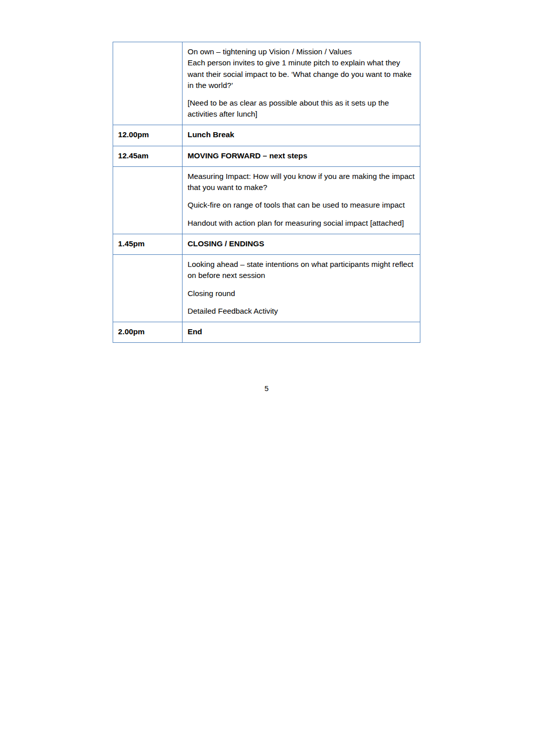| | On own – tightening up Vision / Mission / Values Each person invites to give 1 minute pitch to explain what they want their social impact to be. ‘What change do you want to make in the world?’ [Need to be as clear as possible about this as it sets up the activities after lunch] |
| 12.00pm | Lunch Break |
| 12.45am | MOVING FORWARD – next steps |
| | Measuring Impact: How will you know if you are making the impact that you want to make? Quick-fire on range of tools that can be used to measure impact Handout with action plan for measuring social impact [attached] |
| 1.45pm | CLOSING / ENDINGS |
| | Looking ahead – state intentions on what participants might reflect on before next session Closing round Detailed Feedback Activity |
| 2.00pm | End |
5